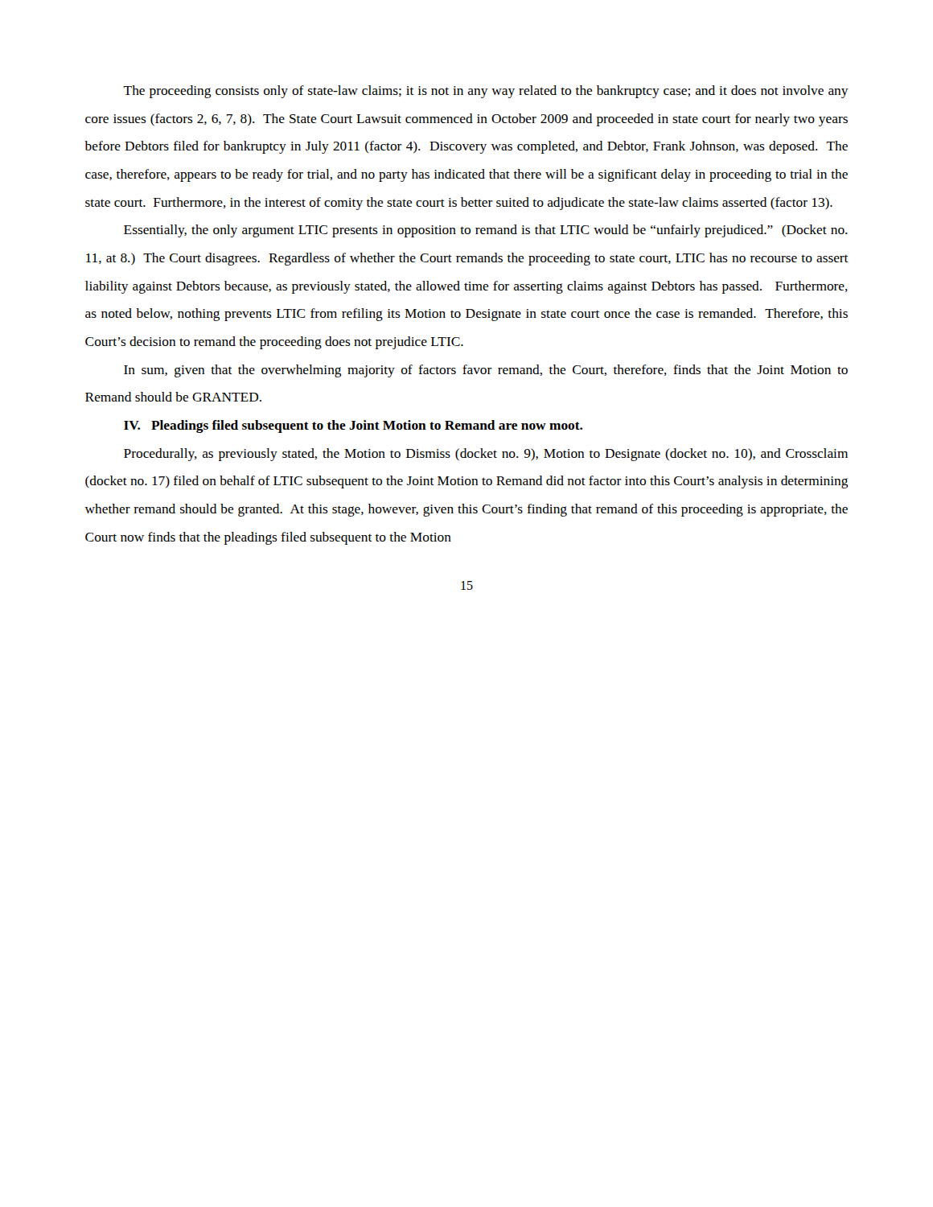The proceeding consists only of state-law claims; it is not in any way related to the bankruptcy case; and it does not involve any core issues (factors 2, 6, 7, 8). The State Court Lawsuit commenced in October 2009 and proceeded in state court for nearly two years before Debtors filed for bankruptcy in July 2011 (factor 4). Discovery was completed, and Debtor, Frank Johnson, was deposed. The case, therefore, appears to be ready for trial, and no party has indicated that there will be a significant delay in proceeding to trial in the state court. Furthermore, in the interest of comity the state court is better suited to adjudicate the state-law claims asserted (factor 13).
Essentially, the only argument LTIC presents in opposition to remand is that LTIC would be “unfairly prejudiced.” (Docket no. 11, at 8.) The Court disagrees. Regardless of whether the Court remands the proceeding to state court, LTIC has no recourse to assert liability against Debtors because, as previously stated, the allowed time for asserting claims against Debtors has passed. Furthermore, as noted below, nothing prevents LTIC from refiling its Motion to Designate in state court once the case is remanded. Therefore, this Court’s decision to remand the proceeding does not prejudice LTIC.
In sum, given that the overwhelming majority of factors favor remand, the Court, therefore, finds that the Joint Motion to Remand should be GRANTED.
IV. Pleadings filed subsequent to the Joint Motion to Remand are now moot.
Procedurally, as previously stated, the Motion to Dismiss (docket no. 9), Motion to Designate (docket no. 10), and Crossclaim (docket no. 17) filed on behalf of LTIC subsequent to the Joint Motion to Remand did not factor into this Court’s analysis in determining whether remand should be granted. At this stage, however, given this Court’s finding that remand of this proceeding is appropriate, the Court now finds that the pleadings filed subsequent to the Motion
15